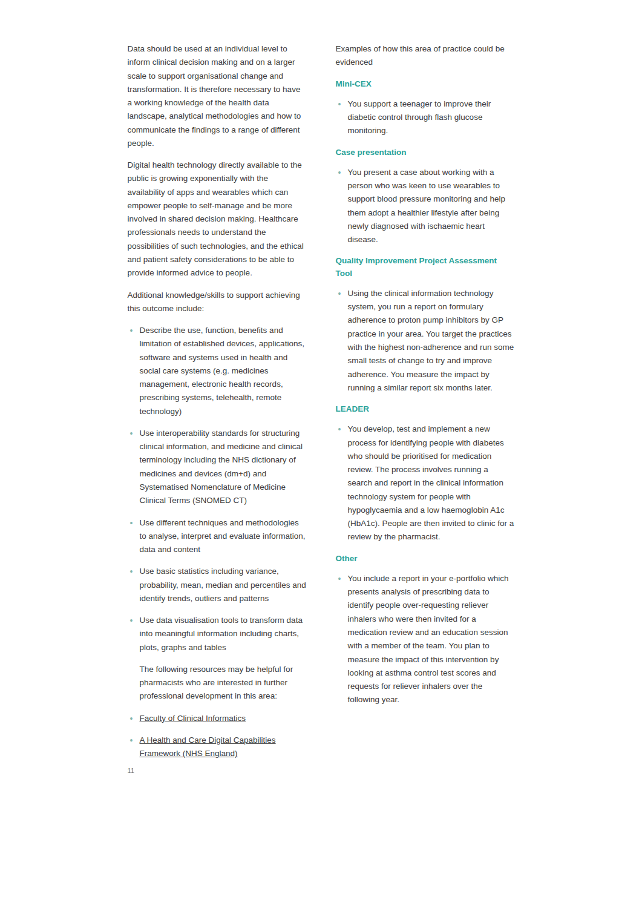Data should be used at an individual level to inform clinical decision making and on a larger scale to support organisational change and transformation. It is therefore necessary to have a working knowledge of the health data landscape, analytical methodologies and how to communicate the findings to a range of different people.
Digital health technology directly available to the public is growing exponentially with the availability of apps and wearables which can empower people to self-manage and be more involved in shared decision making. Healthcare professionals needs to understand the possibilities of such technologies, and the ethical and patient safety considerations to be able to provide informed advice to people.
Additional knowledge/skills to support achieving this outcome include:
Describe the use, function, benefits and limitation of established devices, applications, software and systems used in health and social care systems (e.g. medicines management, electronic health records, prescribing systems, telehealth, remote technology)
Use interoperability standards for structuring clinical information, and medicine and clinical terminology including the NHS dictionary of medicines and devices (dm+d) and Systematised Nomenclature of Medicine Clinical Terms (SNOMED CT)
Use different techniques and methodologies to analyse, interpret and evaluate information, data and content
Use basic statistics including variance, probability, mean, median and percentiles and identify trends, outliers and patterns
Use data visualisation tools to transform data into meaningful information including charts, plots, graphs and tables
The following resources may be helpful for pharmacists who are interested in further professional development in this area:
Faculty of Clinical Informatics
A Health and Care Digital Capabilities Framework (NHS England)
Examples of how this area of practice could be evidenced
Mini-CEX
You support a teenager to improve their diabetic control through flash glucose monitoring.
Case presentation
You present a case about working with a person who was keen to use wearables to support blood pressure monitoring and help them adopt a healthier lifestyle after being newly diagnosed with ischaemic heart disease.
Quality Improvement Project Assessment Tool
Using the clinical information technology system, you run a report on formulary adherence to proton pump inhibitors by GP practice in your area. You target the practices with the highest non-adherence and run some small tests of change to try and improve adherence. You measure the impact by running a similar report six months later.
Leader
You develop, test and implement a new process for identifying people with diabetes who should be prioritised for medication review. The process involves running a search and report in the clinical information technology system for people with hypoglycaemia and a low haemoglobin A1c (HbA1c). People are then invited to clinic for a review by the pharmacist.
Other
You include a report in your e-portfolio which presents analysis of prescribing data to identify people over-requesting reliever inhalers who were then invited for a medication review and an education session with a member of the team. You plan to measure the impact of this intervention by looking at asthma control test scores and requests for reliever inhalers over the following year.
11